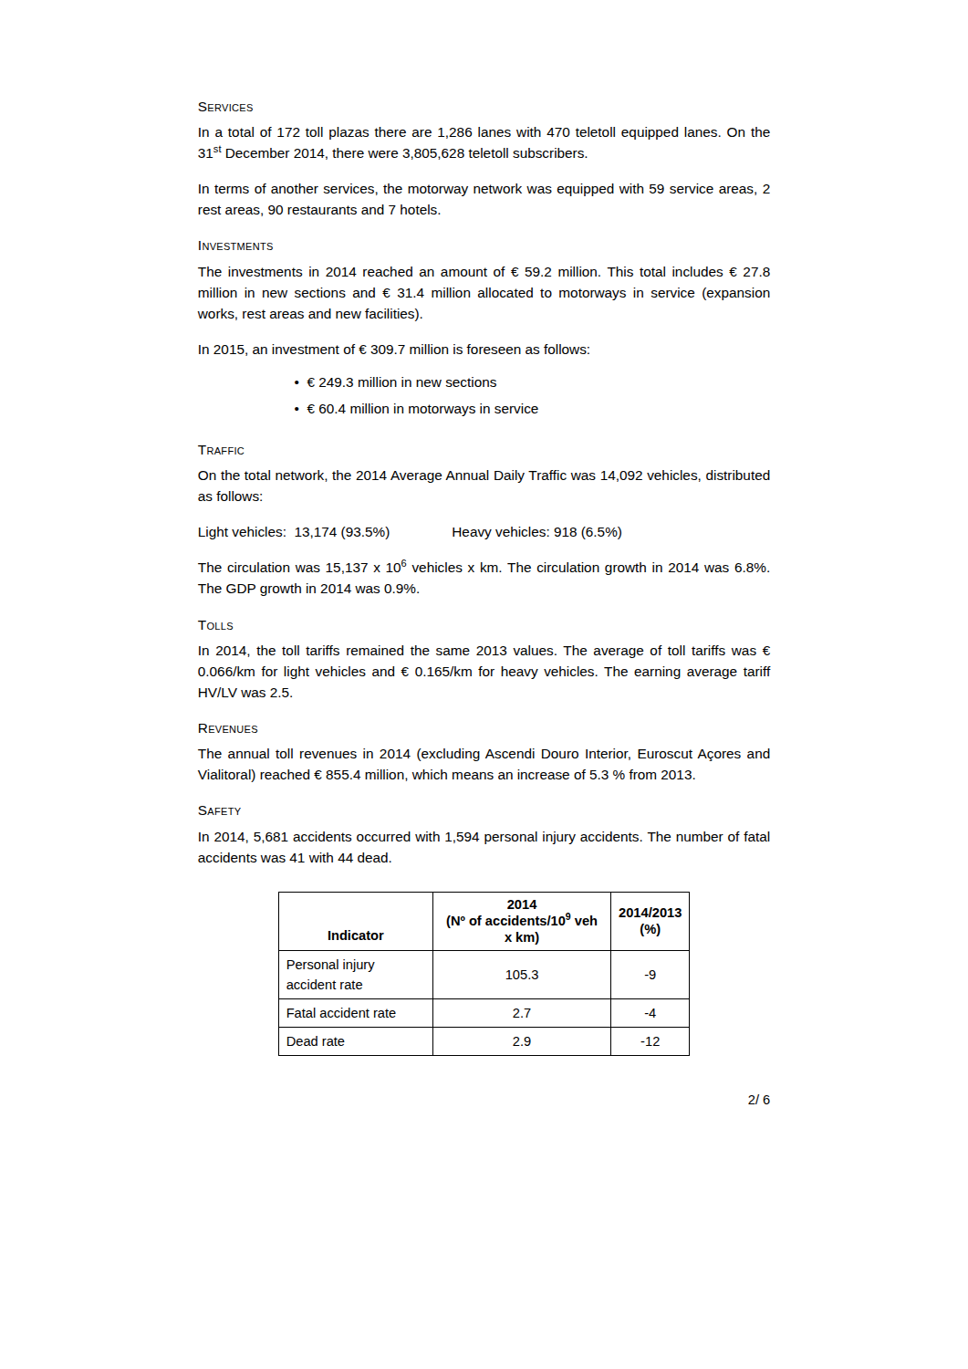Services
In a total of 172 toll plazas there are 1,286 lanes with 470 teletoll equipped lanes. On the 31st December 2014, there were 3,805,628 teletoll subscribers.
In terms of another services, the motorway network was equipped with 59 service areas, 2 rest areas, 90 restaurants and 7 hotels.
Investments
The investments in 2014 reached an amount of € 59.2 million. This total includes € 27.8 million in new sections and € 31.4 million allocated to motorways in service (expansion works, rest areas and new facilities).
In 2015, an investment of € 309.7 million is foreseen as follows:
€ 249.3 million in new sections
€ 60.4 million in motorways in service
Traffic
On the total network, the 2014 Average Annual Daily Traffic was 14,092 vehicles, distributed as follows:
Light vehicles: 13,174 (93.5%) Heavy vehicles: 918 (6.5%)
The circulation was 15,137 x 106 vehicles x km. The circulation growth in 2014 was 6.8%. The GDP growth in 2014 was 0.9%.
Tolls
In 2014, the toll tariffs remained the same 2013 values. The average of toll tariffs was € 0.066/km for light vehicles and € 0.165/km for heavy vehicles. The earning average tariff HV/LV was 2.5.
Revenues
The annual toll revenues in 2014 (excluding Ascendi Douro Interior, Euroscut Açores and Vialitoral) reached € 855.4 million, which means an increase of 5.3 % from 2013.
Safety
In 2014, 5,681 accidents occurred with 1,594 personal injury accidents. The number of fatal accidents was 41 with 44 dead.
| Indicator | 2014 (Nº of accidents/10 9 veh x km) | 2014/2013 (%) |
| --- | --- | --- |
| Personal injury accident rate | 105.3 | -9 |
| Fatal accident rate | 2.7 | -4 |
| Dead rate | 2.9 | -12 |
2/ 6